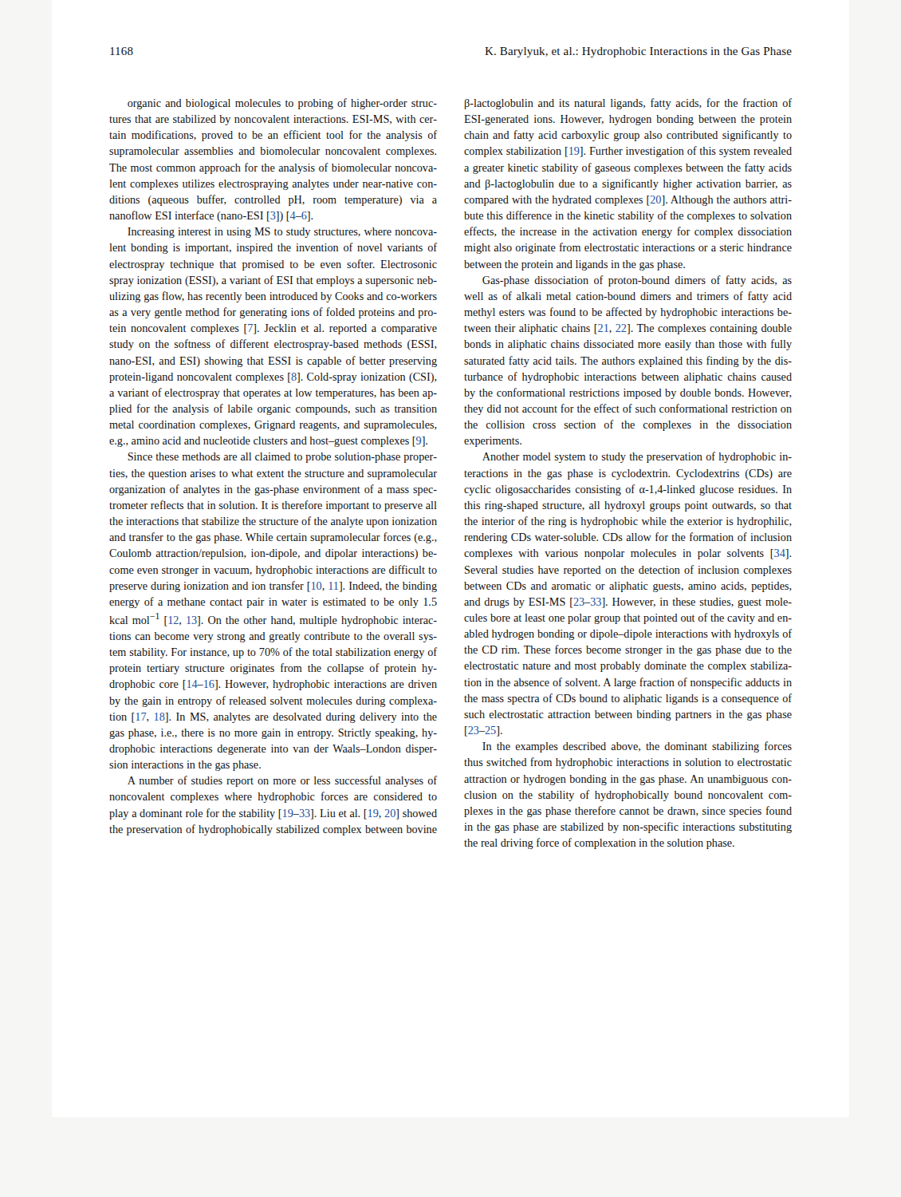1168 K. Barylyuk, et al.: Hydrophobic Interactions in the Gas Phase
organic and biological molecules to probing of higher-order structures that are stabilized by noncovalent interactions. ESI-MS, with certain modifications, proved to be an efficient tool for the analysis of supramolecular assemblies and biomolecular noncovalent complexes. The most common approach for the analysis of biomolecular noncovalent complexes utilizes electrospraying analytes under near-native conditions (aqueous buffer, controlled pH, room temperature) via a nanoflow ESI interface (nano-ESI [3]) [4–6].
Increasing interest in using MS to study structures, where noncovalent bonding is important, inspired the invention of novel variants of electrospray technique that promised to be even softer. Electrosonic spray ionization (ESSI), a variant of ESI that employs a supersonic nebulizing gas flow, has recently been introduced by Cooks and co-workers as a very gentle method for generating ions of folded proteins and protein noncovalent complexes [7]. Jecklin et al. reported a comparative study on the softness of different electrospray-based methods (ESSI, nano-ESI, and ESI) showing that ESSI is capable of better preserving protein-ligand noncovalent complexes [8]. Cold-spray ionization (CSI), a variant of electrospray that operates at low temperatures, has been applied for the analysis of labile organic compounds, such as transition metal coordination complexes, Grignard reagents, and supramolecules, e.g., amino acid and nucleotide clusters and host–guest complexes [9].
Since these methods are all claimed to probe solution-phase properties, the question arises to what extent the structure and supramolecular organization of analytes in the gas-phase environment of a mass spectrometer reflects that in solution. It is therefore important to preserve all the interactions that stabilize the structure of the analyte upon ionization and transfer to the gas phase. While certain supramolecular forces (e.g., Coulomb attraction/repulsion, ion-dipole, and dipolar interactions) become even stronger in vacuum, hydrophobic interactions are difficult to preserve during ionization and ion transfer [10, 11]. Indeed, the binding energy of a methane contact pair in water is estimated to be only 1.5 kcal mol−1 [12, 13]. On the other hand, multiple hydrophobic interactions can become very strong and greatly contribute to the overall system stability. For instance, up to 70% of the total stabilization energy of protein tertiary structure originates from the collapse of protein hydrophobic core [14–16]. However, hydrophobic interactions are driven by the gain in entropy of released solvent molecules during complexation [17, 18]. In MS, analytes are desolvated during delivery into the gas phase, i.e., there is no more gain in entropy. Strictly speaking, hydrophobic interactions degenerate into van der Waals–London dispersion interactions in the gas phase.
A number of studies report on more or less successful analyses of noncovalent complexes where hydrophobic forces are considered to play a dominant role for the stability [19–33]. Liu et al. [19, 20] showed the preservation of hydrophobically stabilized complex between bovine β-lactoglobulin and its natural ligands, fatty acids, for the fraction of ESI-generated ions. However, hydrogen bonding between the protein chain and fatty acid carboxylic group also contributed significantly to complex stabilization [19]. Further investigation of this system revealed a greater kinetic stability of gaseous complexes between the fatty acids and β-lactoglobulin due to a significantly higher activation barrier, as compared with the hydrated complexes [20]. Although the authors attribute this difference in the kinetic stability of the complexes to solvation effects, the increase in the activation energy for complex dissociation might also originate from electrostatic interactions or a steric hindrance between the protein and ligands in the gas phase.
Gas-phase dissociation of proton-bound dimers of fatty acids, as well as of alkali metal cation-bound dimers and trimers of fatty acid methyl esters was found to be affected by hydrophobic interactions between their aliphatic chains [21, 22]. The complexes containing double bonds in aliphatic chains dissociated more easily than those with fully saturated fatty acid tails. The authors explained this finding by the disturbance of hydrophobic interactions between aliphatic chains caused by the conformational restrictions imposed by double bonds. However, they did not account for the effect of such conformational restriction on the collision cross section of the complexes in the dissociation experiments.
Another model system to study the preservation of hydrophobic interactions in the gas phase is cyclodextrin. Cyclodextrins (CDs) are cyclic oligosaccharides consisting of α-1,4-linked glucose residues. In this ring-shaped structure, all hydroxyl groups point outwards, so that the interior of the ring is hydrophobic while the exterior is hydrophilic, rendering CDs water-soluble. CDs allow for the formation of inclusion complexes with various nonpolar molecules in polar solvents [34]. Several studies have reported on the detection of inclusion complexes between CDs and aromatic or aliphatic guests, amino acids, peptides, and drugs by ESI-MS [23–33]. However, in these studies, guest molecules bore at least one polar group that pointed out of the cavity and enabled hydrogen bonding or dipole–dipole interactions with hydroxyls of the CD rim. These forces become stronger in the gas phase due to the electrostatic nature and most probably dominate the complex stabilization in the absence of solvent. A large fraction of nonspecific adducts in the mass spectra of CDs bound to aliphatic ligands is a consequence of such electrostatic attraction between binding partners in the gas phase [23–25].
In the examples described above, the dominant stabilizing forces thus switched from hydrophobic interactions in solution to electrostatic attraction or hydrogen bonding in the gas phase. An unambiguous conclusion on the stability of hydrophobically bound noncovalent complexes in the gas phase therefore cannot be drawn, since species found in the gas phase are stabilized by non-specific interactions substituting the real driving force of complexation in the solution phase.